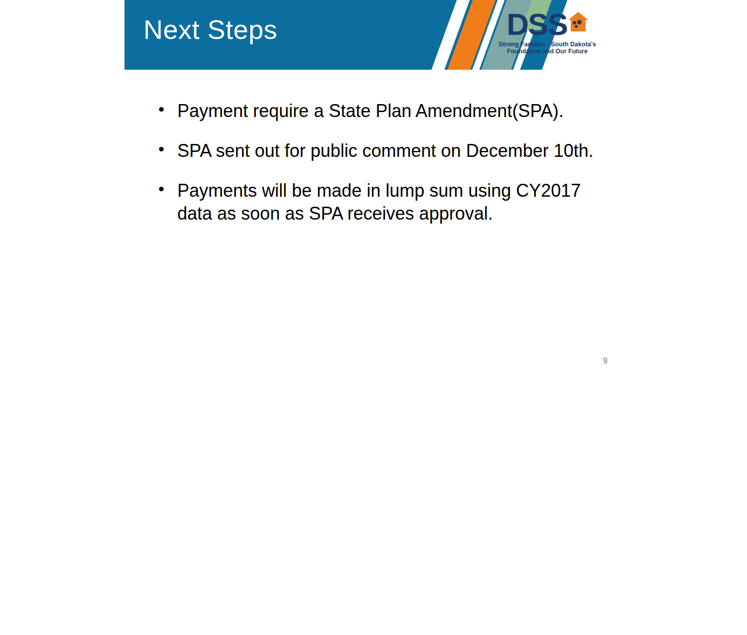Next Steps
DSS
Strong Families - South Dakota's
Foundation and Our Future
Payment require a State Plan Amendment(SPA).
SPA sent out for public comment on December 10th.
Payments will be made in lump sum using CY2017 data as soon as SPA receives approval.
9